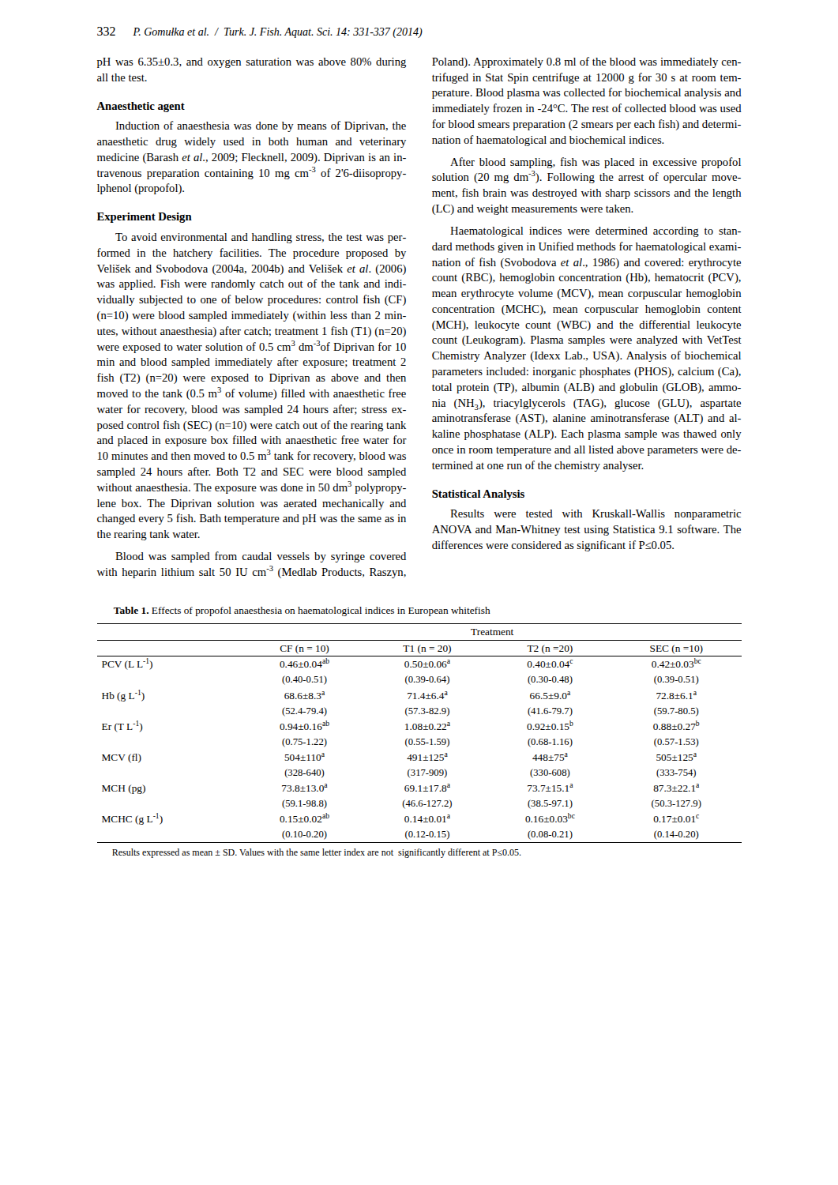332 P. Gomułka et al. / Turk. J. Fish. Aquat. Sci. 14: 331-337 (2014)
pH was 6.35±0.3, and oxygen saturation was above 80% during all the test.
Anaesthetic agent
Induction of anaesthesia was done by means of Diprivan, the anaesthetic drug widely used in both human and veterinary medicine (Barash et al., 2009; Flecknell, 2009). Diprivan is an intravenous preparation containing 10 mg cm-3 of 2'6-diisopropylphenol (propofol).
Experiment Design
To avoid environmental and handling stress, the test was performed in the hatchery facilities. The procedure proposed by Velišek and Svobodova (2004a, 2004b) and Velišek et al. (2006) was applied. Fish were randomly catch out of the tank and individually subjected to one of below procedures: control fish (CF) (n=10) were blood sampled immediately (within less than 2 minutes, without anaesthesia) after catch; treatment 1 fish (T1) (n=20) were exposed to water solution of 0.5 cm3 dm-3of Diprivan for 10 min and blood sampled immediately after exposure; treatment 2 fish (T2) (n=20) were exposed to Diprivan as above and then moved to the tank (0.5 m3 of volume) filled with anaesthetic free water for recovery, blood was sampled 24 hours after; stress exposed control fish (SEC) (n=10) were catch out of the rearing tank and placed in exposure box filled with anaesthetic free water for 10 minutes and then moved to 0.5 m3 tank for recovery, blood was sampled 24 hours after. Both T2 and SEC were blood sampled without anaesthesia. The exposure was done in 50 dm3 polypropylene box. The Diprivan solution was aerated mechanically and changed every 5 fish. Bath temperature and pH was the same as in the rearing tank water.
Blood was sampled from caudal vessels by syringe covered with heparin lithium salt 50 IU cm-3 (Medlab Products, Raszyn, Poland). Approximately 0.8 ml of the blood was immediately centrifuged in Stat Spin centrifuge at 12000 g for 30 s at room temperature. Blood plasma was collected for biochemical analysis and immediately frozen in -24°C. The rest of collected blood was used for blood smears preparation (2 smears per each fish) and determination of haematological and biochemical indices.
After blood sampling, fish was placed in excessive propofol solution (20 mg dm-3). Following the arrest of opercular movement, fish brain was destroyed with sharp scissors and the length (LC) and weight measurements were taken.
Haematological indices were determined according to standard methods given in Unified methods for haematological examination of fish (Svobodova et al., 1986) and covered: erythrocyte count (RBC), hemoglobin concentration (Hb), hematocrit (PCV), mean erythrocyte volume (MCV), mean corpuscular hemoglobin concentration (MCHC), mean corpuscular hemoglobin content (MCH), leukocyte count (WBC) and the differential leukocyte count (Leukogram). Plasma samples were analyzed with VetTest Chemistry Analyzer (Idexx Lab., USA). Analysis of biochemical parameters included: inorganic phosphates (PHOS), calcium (Ca), total protein (TP), albumin (ALB) and globulin (GLOB), ammonia (NH3), triacylglycerols (TAG), glucose (GLU), aspartate aminotransferase (AST), alanine aminotransferase (ALT) and alkaline phosphatase (ALP). Each plasma sample was thawed only once in room temperature and all listed above parameters were determined at one run of the chemistry analyser.
Statistical Analysis
Results were tested with Kruskall-Wallis nonparametric ANOVA and Man-Whitney test using Statistica 9.1 software. The differences were considered as significant if P≤0.05.
Table 1. Effects of propofol anaesthesia on haematological indices in European whitefish
| | Treatment |
| --- | --- |
| | CF (n = 10) | T1 (n = 20) | T2 (n =20) | SEC (n =10) |
| PCV (L L -1 ) | 0.46±0.04 ab | 0.50±0.06 a | 0.40±0.04 c | 0.42±0.03 bc |
| | (0.40-0.51) | (0.39-0.64) | (0.30-0.48) | (0.39-0.51) |
| Hb (g L -1 ) | 68.6±8.3 a | 71.4±6.4 a | 66.5±9.0 a | 72.8±6.1 a |
| | (52.4-79.4) | (57.3-82.9) | (41.6-79.7) | (59.7-80.5) |
| Er (T L -1 ) | 0.94±0.16 ab | 1.08±0.22 a | 0.92±0.15 b | 0.88±0.27 b |
| | (0.75-1.22) | (0.55-1.59) | (0.68-1.16) | (0.57-1.53) |
| MCV (fl) | 504±110 a | 491±125 a | 448±75 a | 505±125 a |
| | (328-640) | (317-909) | (330-608) | (333-754) |
| MCH (pg) | 73.8±13.0 a | 69.1±17.8 a | 73.7±15.1 a | 87.3±22.1 a |
| | (59.1-98.8) | (46.6-127.2) | (38.5-97.1) | (50.3-127.9) |
| MCHC (g L -1 ) | 0.15±0.02 ab | 0.14±0.01 a | 0.16±0.03 bc | 0.17±0.01 c |
| | (0.10-0.20) | (0.12-0.15) | (0.08-0.21) | (0.14-0.20) |
Results expressed as mean ± SD. Values with the same letter index are not significantly different at P≤0.05.